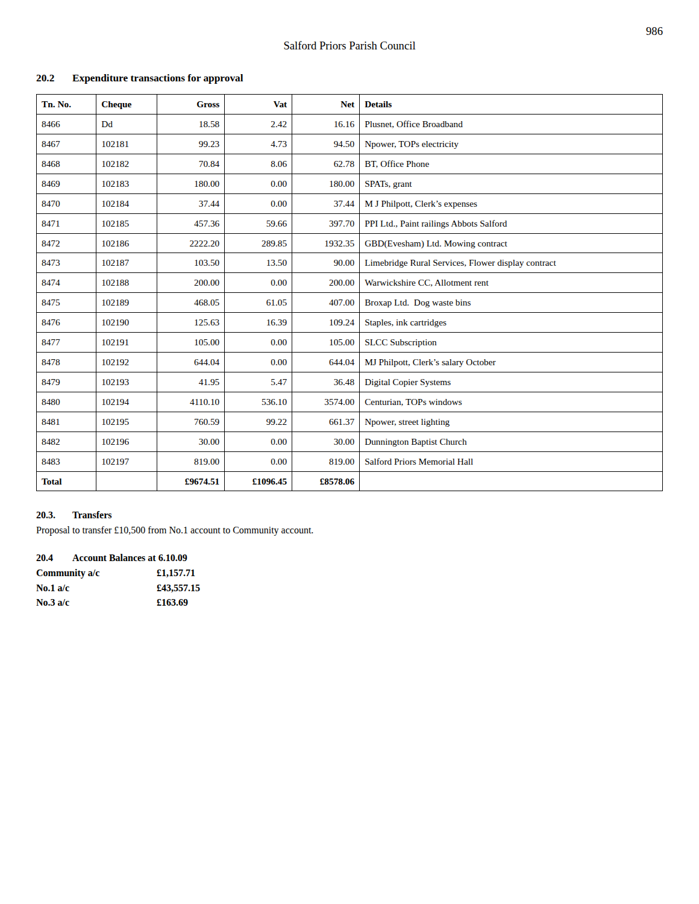986
Salford Priors Parish Council
20.2 Expenditure transactions for approval
| Tn. No. | Cheque | Gross | Vat | Net | Details |
| --- | --- | --- | --- | --- | --- |
| 8466 | Dd | 18.58 | 2.42 | 16.16 | Plusnet, Office Broadband |
| 8467 | 102181 | 99.23 | 4.73 | 94.50 | Npower, TOPs electricity |
| 8468 | 102182 | 70.84 | 8.06 | 62.78 | BT, Office Phone |
| 8469 | 102183 | 180.00 | 0.00 | 180.00 | SPATs, grant |
| 8470 | 102184 | 37.44 | 0.00 | 37.44 | M J Philpott, Clerk’s expenses |
| 8471 | 102185 | 457.36 | 59.66 | 397.70 | PPI Ltd., Paint railings Abbots Salford |
| 8472 | 102186 | 2222.20 | 289.85 | 1932.35 | GBD(Evesham) Ltd. Mowing contract |
| 8473 | 102187 | 103.50 | 13.50 | 90.00 | Limebridge Rural Services, Flower display contract |
| 8474 | 102188 | 200.00 | 0.00 | 200.00 | Warwickshire CC, Allotment rent |
| 8475 | 102189 | 468.05 | 61.05 | 407.00 | Broxap Ltd. Dog waste bins |
| 8476 | 102190 | 125.63 | 16.39 | 109.24 | Staples, ink cartridges |
| 8477 | 102191 | 105.00 | 0.00 | 105.00 | SLCC Subscription |
| 8478 | 102192 | 644.04 | 0.00 | 644.04 | MJ Philpott, Clerk’s salary October |
| 8479 | 102193 | 41.95 | 5.47 | 36.48 | Digital Copier Systems |
| 8480 | 102194 | 4110.10 | 536.10 | 3574.00 | Centurian, TOPs windows |
| 8481 | 102195 | 760.59 | 99.22 | 661.37 | Npower, street lighting |
| 8482 | 102196 | 30.00 | 0.00 | 30.00 | Dunnington Baptist Church |
| 8483 | 102197 | 819.00 | 0.00 | 819.00 | Salford Priors Memorial Hall |
| Total | | £9674.51 | £1096.45 | £8578.06 | |
20.3. Transfers
Proposal to transfer £10,500 from No.1 account to Community account.
20.4 Account Balances at 6.10.09
Community a/c£1,157.71
No.1 a/c£43,557.15
No.3 a/c£163.69